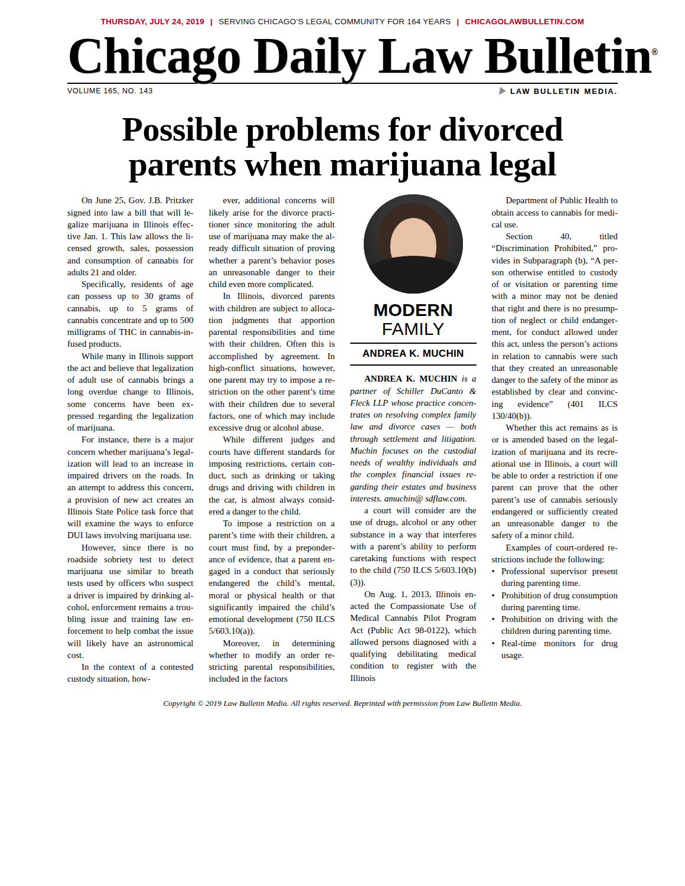THURSDAY, JULY 24, 2019 | SERVING CHICAGO’S LEGAL COMMUNITY FOR 164 YEARS | CHICAGOLAWBULLETIN.COM
Chicago Daily Law Bulletin®
VOLUME 165, NO. 143
LAW BULLETIN MEDIA.
Possible problems for divorced
parents when marijuana legal
On June 25, Gov. J.B. Pritzker signed into law a bill that will legalize marijuana in Illinois effective Jan. 1. This law allows the licensed growth, sales, possession and consumption of cannabis for adults 21 and older.
Specifically, residents of age can possess up to 30 grams of cannabis, up to 5 grams of cannabis concentrate and up to 500 milligrams of THC in cannabis-infused products.
While many in Illinois support the act and believe that legalization of adult use of cannabis brings a long overdue change to Illinois, some concerns have been expressed regarding the legalization of marijuana.
For instance, there is a major concern whether marijuana’s legalization will lead to an increase in impaired drivers on the roads. In an attempt to address this concern, a provision of new act creates an Illinois State Police task force that will examine the ways to enforce DUI laws involving marijuana use.
However, since there is no roadside sobriety test to detect marijuana use similar to breath tests used by officers who suspect a driver is impaired by drinking alcohol, enforcement remains a troubling issue and training law enforcement to help combat the issue will likely have an astronomical cost.
In the context of a contested custody situation, how-
ever, additional concerns will likely arise for the divorce practitioner since monitoring the adult use of marijuana may make the already difficult situation of proving whether a parent’s behavior poses an unreasonable danger to their child even more complicated.
In Illinois, divorced parents with children are subject to allocation judgments that apportion parental responsibilities and time with their children. Often this is accomplished by agreement. In high-conflict situations, however, one parent may try to impose a restriction on the other parent’s time with their children due to several factors, one of which may include excessive drug or alcohol abuse.
While different judges and courts have different standards for imposing restrictions, certain conduct, such as drinking or taking drugs and driving with children in the car, is almost always considered a danger to the child.
To impose a restriction on a parent’s time with their children, a court must find, by a preponderance of evidence, that a parent engaged in a conduct that seriously endangered the child’s mental, moral or physical health or that significantly impaired the child’s emotional development (750 ILCS 5/603.10(a)).
Moreover, in determining whether to modify an order restricting parental responsibilities, included in the factors
MODERN FAMILY
ANDREA K. MUCHIN
ANDREA K. MUCHIN is a partner of Schiller DuCanto & Fleck LLP whose practice concentrates on resolving complex family law and divorce cases — both through settlement and litigation. Muchin focuses on the custodial needs of wealthy individuals and the complex financial issues regarding their estates and business interests. amuchin@ sdflaw.com.
a court will consider are the use of drugs, alcohol or any other substance in a way that interferes with a parent’s ability to perform caretaking functions with respect to the child (750 ILCS 5/603.10(b)(3)).
On Aug. 1, 2013, Illinois enacted the Compassionate Use of Medical Cannabis Pilot Program Act (Public Act 98-0122), which allowed persons diagnosed with a qualifying debilitating medical condition to register with the Illinois
Department of Public Health to obtain access to cannabis for medical use.
Section 40, titled “Discrimination Prohibited,” provides in Subparagraph (b), “A person otherwise entitled to custody of or visitation or parenting time with a minor may not be denied that right and there is no presumption of neglect or child endangerment, for conduct allowed under this act, unless the person’s actions in relation to cannabis were such that they created an unreasonable danger to the safety of the minor as established by clear and convincing evidence” (401 ILCS 130/40(b)).
Whether this act remains as is or is amended based on the legalization of marijuana and its recreational use in Illinois, a court will be able to order a restriction if one parent can prove that the other parent’s use of cannabis seriously endangered or sufficiently created an unreasonable danger to the safety of a minor child.
Examples of court-ordered restrictions include the following:
Professional supervisor present during parenting time.
Prohibition of drug consumption during parenting time.
Prohibition on driving with the children during parenting time.
Real-time monitors for drug usage.
Copyright © 2019 Law Bulletin Media. All rights reserved. Reprinted with permission from Law Bulletin Media.